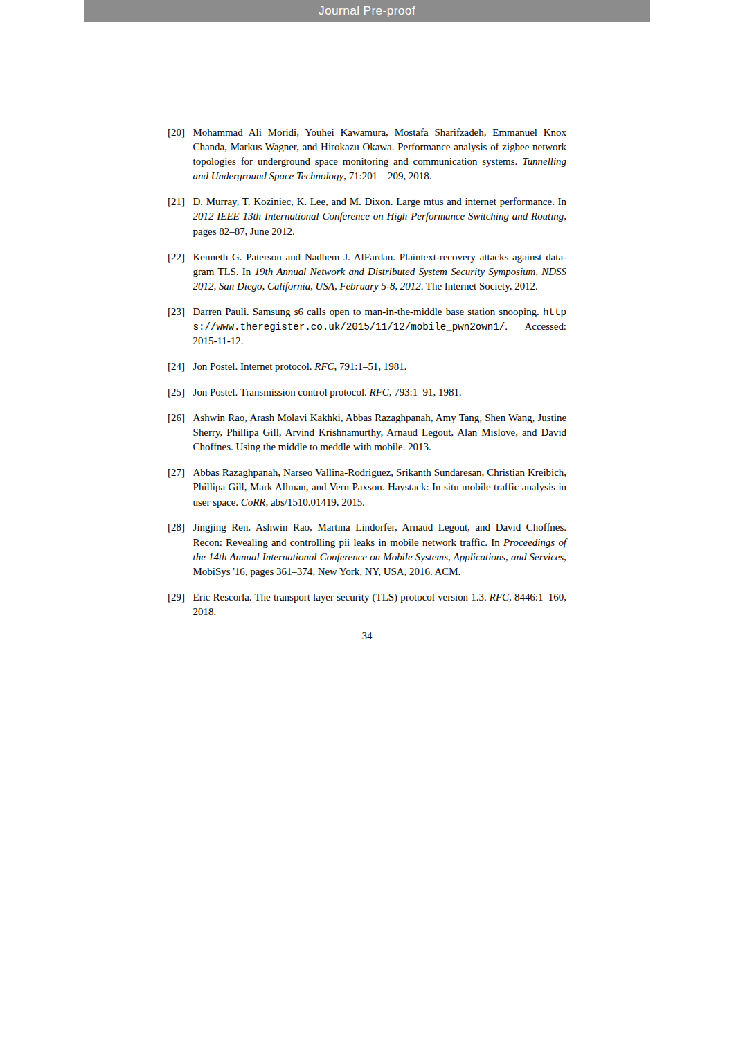Journal Pre-proof
[20] Mohammad Ali Moridi, Youhei Kawamura, Mostafa Sharifzadeh, Emmanuel Knox Chanda, Markus Wagner, and Hirokazu Okawa. Performance analysis of zigbee network topologies for underground space monitoring and communication systems. Tunnelling and Underground Space Technology, 71:201 – 209, 2018.
[21] D. Murray, T. Koziniec, K. Lee, and M. Dixon. Large mtus and internet performance. In 2012 IEEE 13th International Conference on High Performance Switching and Routing, pages 82–87, June 2012.
[22] Kenneth G. Paterson and Nadhem J. AlFardan. Plaintext-recovery attacks against datagram TLS. In 19th Annual Network and Distributed System Security Symposium, NDSS 2012, San Diego, California, USA, February 5-8, 2012. The Internet Society, 2012.
[23] Darren Pauli. Samsung s6 calls open to man-in-the-middle base station snooping. https://www.theregister.co.uk/2015/11/12/mobile_pwn2own1/. Accessed: 2015-11-12.
[24] Jon Postel. Internet protocol. RFC, 791:1–51, 1981.
[25] Jon Postel. Transmission control protocol. RFC, 793:1–91, 1981.
[26] Ashwin Rao, Arash Molavi Kakhki, Abbas Razaghpanah, Amy Tang, Shen Wang, Justine Sherry, Phillipa Gill, Arvind Krishnamurthy, Arnaud Legout, Alan Mislove, and David Choffnes. Using the middle to meddle with mobile. 2013.
[27] Abbas Razaghpanah, Narseo Vallina-Rodriguez, Srikanth Sundaresan, Christian Kreibich, Phillipa Gill, Mark Allman, and Vern Paxson. Haystack: In situ mobile traffic analysis in user space. CoRR, abs/1510.01419, 2015.
[28] Jingjing Ren, Ashwin Rao, Martina Lindorfer, Arnaud Legout, and David Choffnes. Recon: Revealing and controlling pii leaks in mobile network traffic. In Proceedings of the 14th Annual International Conference on Mobile Systems, Applications, and Services, MobiSys '16, pages 361–374, New York, NY, USA, 2016. ACM.
[29] Eric Rescorla. The transport layer security (TLS) protocol version 1.3. RFC, 8446:1–160, 2018.
34